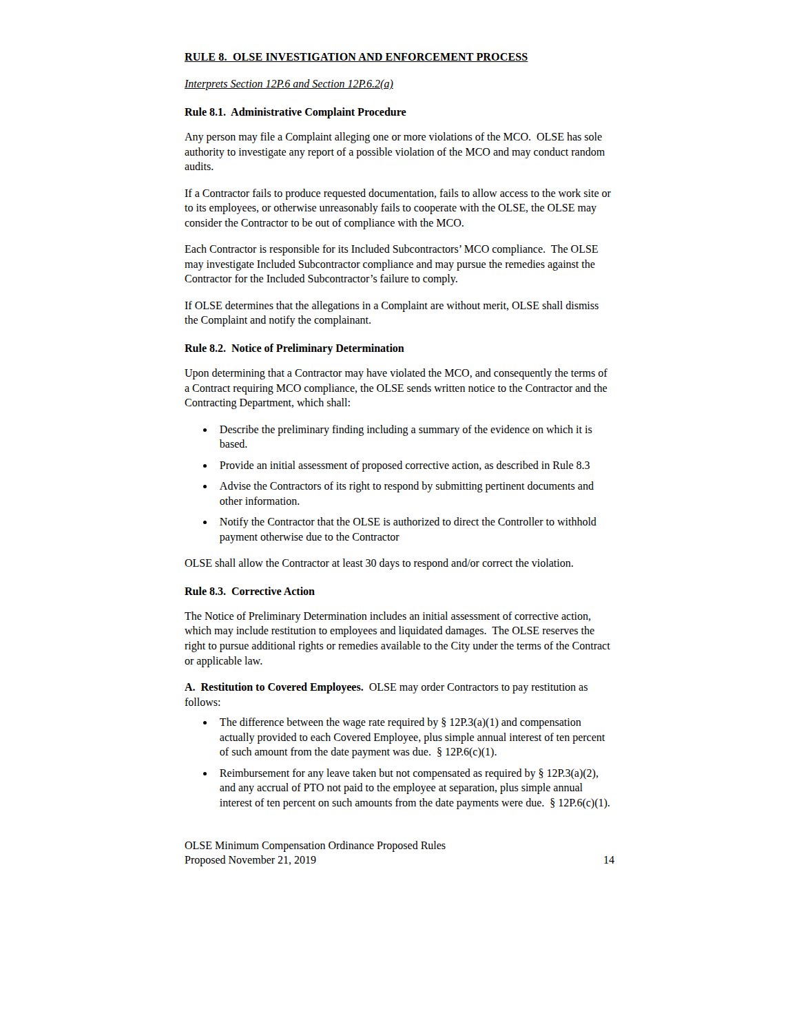RULE 8. OLSE INVESTIGATION AND ENFORCEMENT PROCESS
Interprets Section 12P.6 and Section 12P.6.2(a)
Rule 8.1. Administrative Complaint Procedure
Any person may file a Complaint alleging one or more violations of the MCO. OLSE has sole authority to investigate any report of a possible violation of the MCO and may conduct random audits.
If a Contractor fails to produce requested documentation, fails to allow access to the work site or to its employees, or otherwise unreasonably fails to cooperate with the OLSE, the OLSE may consider the Contractor to be out of compliance with the MCO.
Each Contractor is responsible for its Included Subcontractors’ MCO compliance. The OLSE may investigate Included Subcontractor compliance and may pursue the remedies against the Contractor for the Included Subcontractor’s failure to comply.
If OLSE determines that the allegations in a Complaint are without merit, OLSE shall dismiss the Complaint and notify the complainant.
Rule 8.2. Notice of Preliminary Determination
Upon determining that a Contractor may have violated the MCO, and consequently the terms of a Contract requiring MCO compliance, the OLSE sends written notice to the Contractor and the Contracting Department, which shall:
Describe the preliminary finding including a summary of the evidence on which it is based.
Provide an initial assessment of proposed corrective action, as described in Rule 8.3
Advise the Contractors of its right to respond by submitting pertinent documents and other information.
Notify the Contractor that the OLSE is authorized to direct the Controller to withhold payment otherwise due to the Contractor
OLSE shall allow the Contractor at least 30 days to respond and/or correct the violation.
Rule 8.3. Corrective Action
The Notice of Preliminary Determination includes an initial assessment of corrective action, which may include restitution to employees and liquidated damages. The OLSE reserves the right to pursue additional rights or remedies available to the City under the terms of the Contract or applicable law.
A. Restitution to Covered Employees. OLSE may order Contractors to pay restitution as follows:
The difference between the wage rate required by § 12P.3(a)(1) and compensation actually provided to each Covered Employee, plus simple annual interest of ten percent of such amount from the date payment was due. § 12P.6(c)(1).
Reimbursement for any leave taken but not compensated as required by § 12P.3(a)(2), and any accrual of PTO not paid to the employee at separation, plus simple annual interest of ten percent on such amounts from the date payments were due. § 12P.6(c)(1).
OLSE Minimum Compensation Ordinance Proposed Rules Proposed November 21, 201914